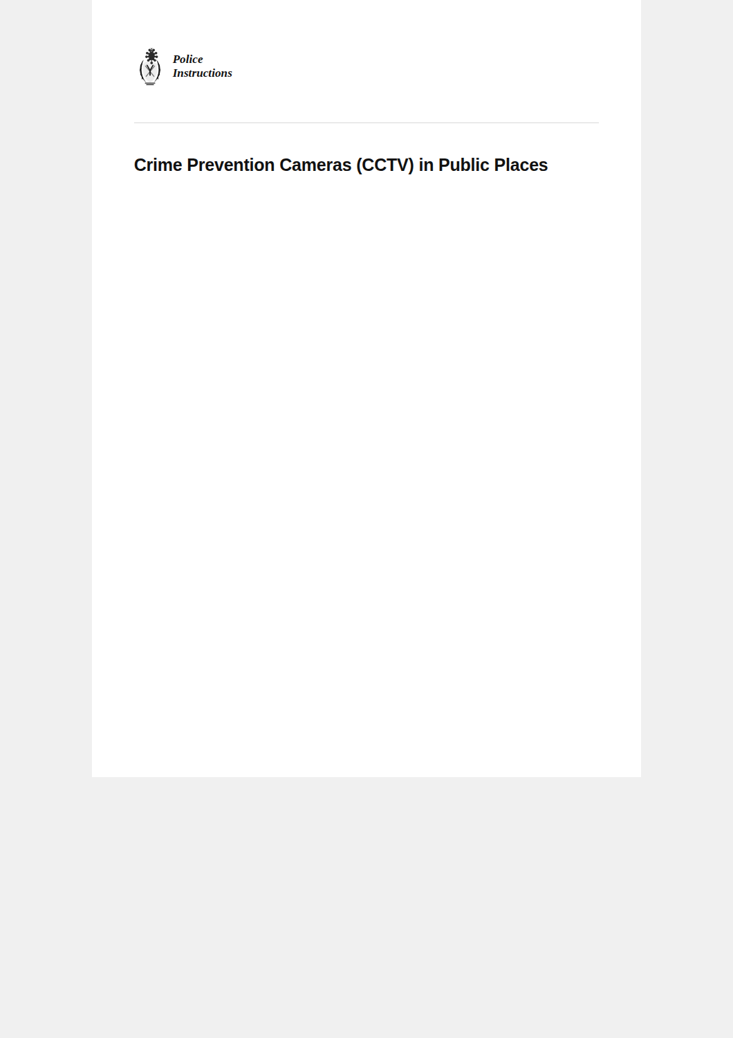Police Instructions
Crime Prevention Cameras (CCTV) in Public Places